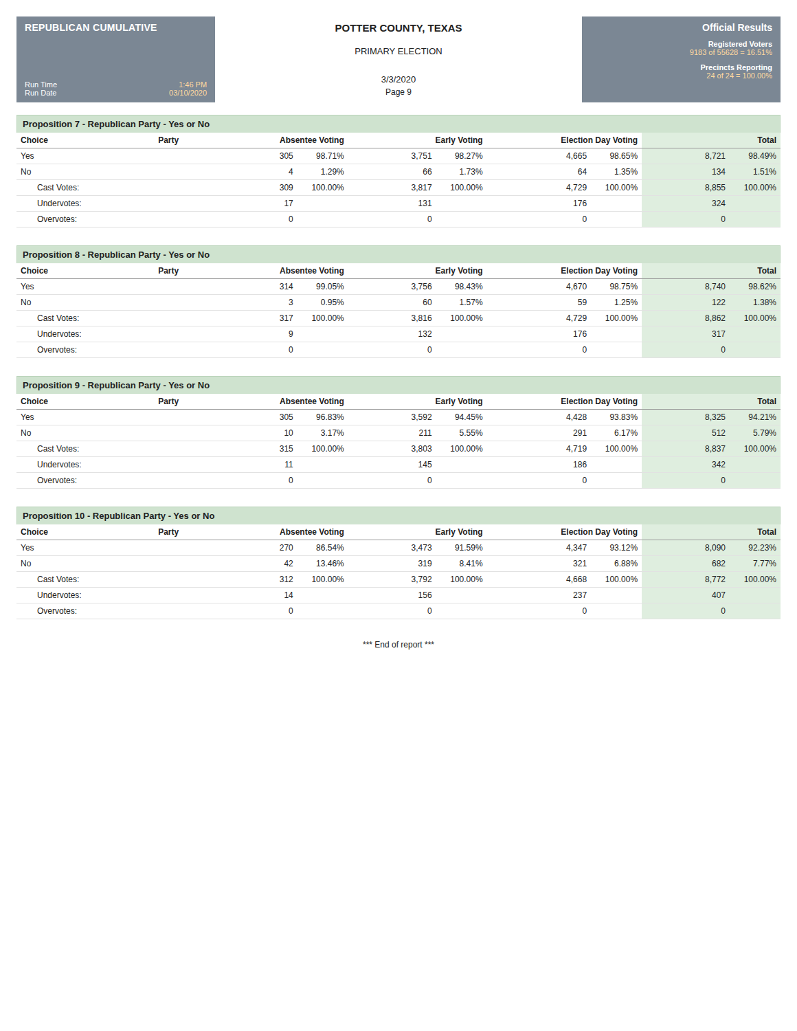REPUBLICAN CUMULATIVE
| Run Time | 1:46 PM |
| Run Date | 03/10/2020 |
POTTER COUNTY, TEXAS
PRIMARY ELECTION
3/3/2020
Page 9
Official Results
Registered Voters
9183 of 55628 = 16.51%
Precincts Reporting
24 of 24 = 100.00%
Proposition 7 - Republican Party - Yes or No
| Choice | Party | Absentee Voting | Early Voting | Election Day Voting | Total |
| --- | --- | --- | --- | --- | --- |
| Yes | | 305 | 98.71% | 3,751 | 98.27% | 4,665 | 98.65% | 8,721 | 98.49% |
| No | | 4 | 1.29% | 66 | 1.73% | 64 | 1.35% | 134 | 1.51% |
| Cast Votes: | 309 | 100.00% | 3,817 | 100.00% | 4,729 | 100.00% | 8,855 | 100.00% |
| Undervotes: | 17 | | 131 | | 176 | | 324 | |
| Overvotes: | 0 | | 0 | | 0 | | 0 | |
Proposition 8 - Republican Party - Yes or No
| Choice | Party | Absentee Voting | Early Voting | Election Day Voting | Total |
| --- | --- | --- | --- | --- | --- |
| Yes | | 314 | 99.05% | 3,756 | 98.43% | 4,670 | 98.75% | 8,740 | 98.62% |
| No | | 3 | 0.95% | 60 | 1.57% | 59 | 1.25% | 122 | 1.38% |
| Cast Votes: | 317 | 100.00% | 3,816 | 100.00% | 4,729 | 100.00% | 8,862 | 100.00% |
| Undervotes: | 9 | | 132 | | 176 | | 317 | |
| Overvotes: | 0 | | 0 | | 0 | | 0 | |
Proposition 9 - Republican Party - Yes or No
| Choice | Party | Absentee Voting | Early Voting | Election Day Voting | Total |
| --- | --- | --- | --- | --- | --- |
| Yes | | 305 | 96.83% | 3,592 | 94.45% | 4,428 | 93.83% | 8,325 | 94.21% |
| No | | 10 | 3.17% | 211 | 5.55% | 291 | 6.17% | 512 | 5.79% |
| Cast Votes: | 315 | 100.00% | 3,803 | 100.00% | 4,719 | 100.00% | 8,837 | 100.00% |
| Undervotes: | 11 | | 145 | | 186 | | 342 | |
| Overvotes: | 0 | | 0 | | 0 | | 0 | |
Proposition 10 - Republican Party - Yes or No
| Choice | Party | Absentee Voting | Early Voting | Election Day Voting | Total |
| --- | --- | --- | --- | --- | --- |
| Yes | | 270 | 86.54% | 3,473 | 91.59% | 4,347 | 93.12% | 8,090 | 92.23% |
| No | | 42 | 13.46% | 319 | 8.41% | 321 | 6.88% | 682 | 7.77% |
| Cast Votes: | 312 | 100.00% | 3,792 | 100.00% | 4,668 | 100.00% | 8,772 | 100.00% |
| Undervotes: | 14 | | 156 | | 237 | | 407 | |
| Overvotes: | 0 | | 0 | | 0 | | 0 | |
*** End of report ***